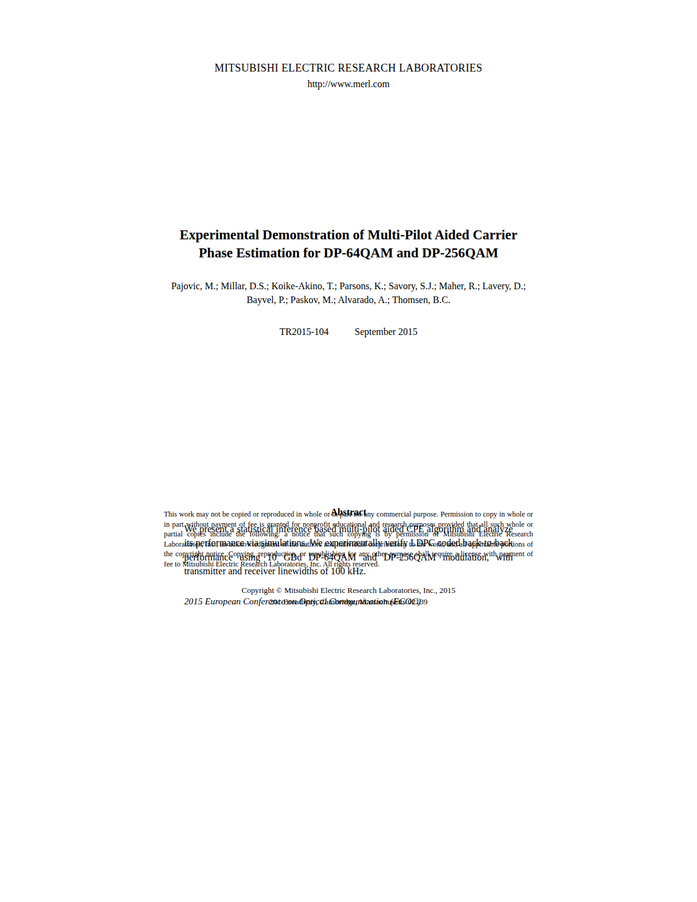MITSUBISHI ELECTRIC RESEARCH LABORATORIES
http://www.merl.com
Experimental Demonstration of Multi-Pilot Aided Carrier Phase Estimation for DP-64QAM and DP-256QAM
Pajovic, M.; Millar, D.S.; Koike-Akino, T.; Parsons, K.; Savory, S.J.; Maher, R.; Lavery, D.;
Bayvel, P.; Paskov, M.; Alvarado, A.; Thomsen, B.C.
TR2015-104 September 2015
Abstract
We present a statistical inference based multi-pilot aided CPE algorithm and analyze its performance via simulations. We experimentally verify LDPC coded back-to-back performance using 10 GBd DP-64QAM and DP-256QAM modulation, with transmitter and receiver linewidths of 100 kHz.
2015 European Conference on Optical Communication (ECOC)
This work may not be copied or reproduced in whole or in part for any commercial purpose. Permission to copy in whole or in part without payment of fee is granted for nonprofit educational and research purposes provided that all such whole or partial copies include the following: a notice that such copying is by permission of Mitsubishi Electric Research Laboratories, Inc.; an acknowledgment of the authors and individual contributions to the work; and all applicable portions of the copyright notice. Copying, reproduction, or republishing for any other purpose shall require a license with payment of fee to Mitsubishi Electric Research Laboratories, Inc. All rights reserved.
Copyright © Mitsubishi Electric Research Laboratories, Inc., 2015
201 Broadway, Cambridge, Massachusetts 02139